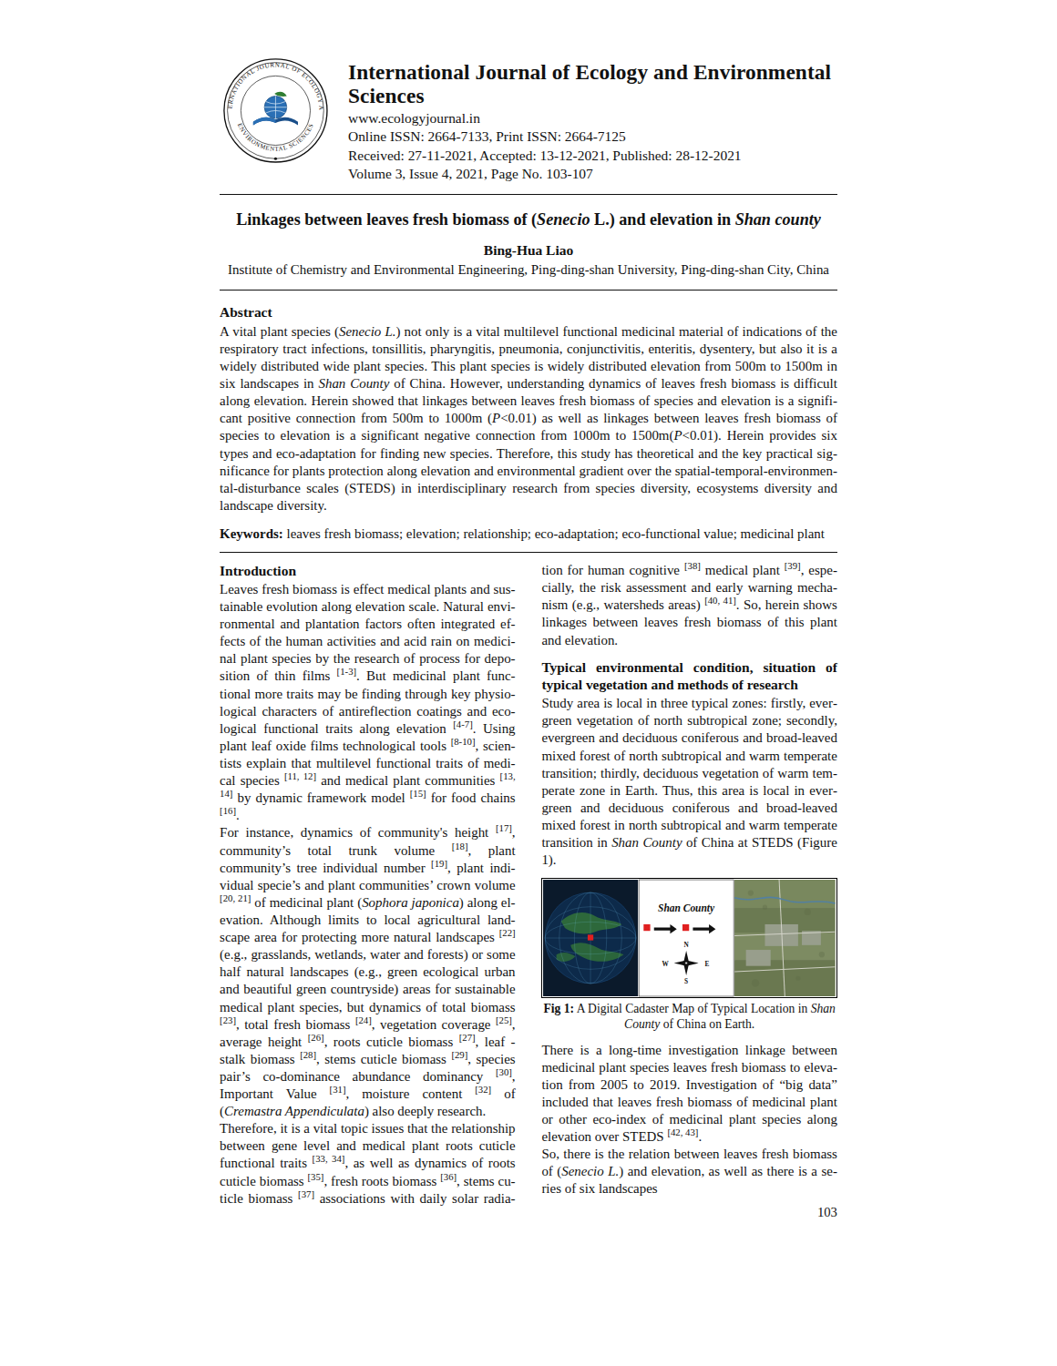INTERNATIONAL JOURNAL OF ECOLOGY AND ENVIRONMENTAL SCIENCES
International Journal of Ecology and Environmental Sciences
www.ecologyjournal.in
Online ISSN: 2664-7133, Print ISSN: 2664-7125
Received: 27-11-2021, Accepted: 13-12-2021, Published: 28-12-2021
Volume 3, Issue 4, 2021, Page No. 103-107
Linkages between leaves fresh biomass of (Senecio L.) and elevation in Shan county
Bing-Hua Liao
Institute of Chemistry and Environmental Engineering, Ping-ding-shan University, Ping-ding-shan City, China
Abstract
A vital plant species (Senecio L.) not only is a vital multilevel functional medicinal material of indications of the respiratory tract infections, tonsillitis, pharyngitis, pneumonia, conjunctivitis, enteritis, dysentery, but also it is a widely distributed wide plant species. This plant species is widely distributed elevation from 500m to 1500m in six landscapes in Shan County of China. However, understanding dynamics of leaves fresh biomass is difficult along elevation. Herein showed that linkages between leaves fresh biomass of species and elevation is a significant positive connection from 500m to 1000m (P<0.01) as well as linkages between leaves fresh biomass of species to elevation is a significant negative connection from 1000m to 1500m(P<0.01). Herein provides six types and eco-adaptation for finding new species. Therefore, this study has theoretical and the key practical significance for plants protection along elevation and environmental gradient over the spatial-temporal-environmental-disturbance scales (STEDS) in interdisciplinary research from species diversity, ecosystems diversity and landscape diversity.
Keywords: leaves fresh biomass; elevation; relationship; eco-adaptation; eco-functional value; medicinal plant
Introduction
Leaves fresh biomass is effect medical plants and sustainable evolution along elevation scale. Natural environmental and plantation factors often integrated effects of the human activities and acid rain on medicinal plant species by the research of process for deposition of thin films [1-3]. But medicinal plant functional more traits may be finding through key physiological characters of antireflection coatings and ecological functional traits along elevation [4-7]. Using plant leaf oxide films technological tools [8-10], scientists explain that multilevel functional traits of medical species [11, 12] and medical plant communities [13, 14] by dynamic framework model [15] for food chains [16].
For instance, dynamics of community's height [17], community’s total trunk volume [18], plant community’s tree individual number [19], plant individual specie’s and plant communities’ crown volume [20, 21] of medicinal plant (Sophora japonica) along elevation. Although limits to local agricultural landscape area for protecting more natural landscapes [22] (e.g., grasslands, wetlands, water and forests) or some half natural landscapes (e.g., green ecological urban and beautiful green countryside) areas for sustainable medical plant species, but dynamics of total biomass [23], total fresh biomass [24], vegetation coverage [25], average height [26], roots cuticle biomass [27], leaf -stalk biomass [28], stems cuticle biomass [29], species pair’s co-dominance abundance dominancy [30], Important Value [31], moisture content [32] of (Cremastra Appendiculata) also deeply research.
Therefore, it is a vital topic issues that the relationship between gene level and medical plant roots cuticle functional traits [33, 34], as well as dynamics of roots cuticle biomass [35], fresh roots biomass [36], stems cuticle biomass [37] associations with daily solar radiation for human cognitive [38] medical plant [39], especially, the risk assessment and early warning mechanism (e.g., watersheds areas) [40, 41]. So, herein shows linkages between leaves fresh biomass of this plant and elevation.
Typical environmental condition, situation of typical vegetation and methods of research
Study area is local in three typical zones: firstly, evergreen vegetation of north subtropical zone; secondly, evergreen and deciduous coniferous and broad-leaved mixed forest of north subtropical and warm temperate transition; thirdly, deciduous vegetation of warm temperate zone in Earth. Thus, this area is local in evergreen and deciduous coniferous and broad-leaved mixed forest in north subtropical and warm temperate transition in Shan County of China at STEDS (Figure 1).
Shan County N S W E
Fig 1: A Digital Cadaster Map of Typical Location in Shan County of China on Earth.
There is a long-time investigation linkage between medicinal plant species leaves fresh biomass to elevation from 2005 to 2019. Investigation of “big data” included that leaves fresh biomass of medicinal plant or other eco-index of medicinal plant species along elevation over STEDS [42, 43].
So, there is the relation between leaves fresh biomass of (Senecio L.) and elevation, as well as there is a series of six landscapes
103